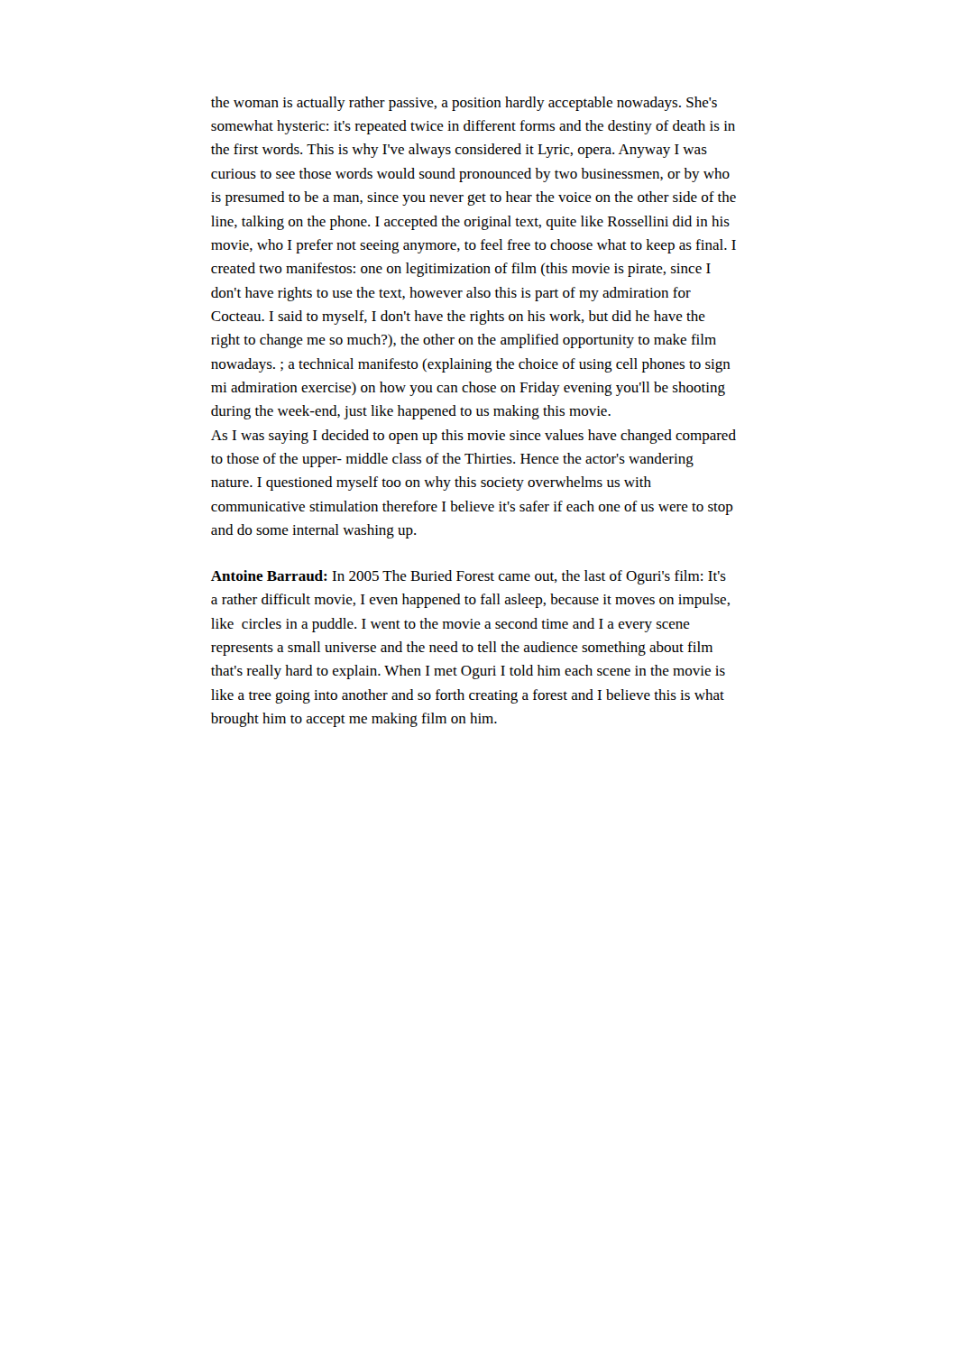the woman is actually rather passive, a position hardly acceptable nowadays. She's somewhat hysteric: it's repeated twice in different forms and the destiny of death is in the first words. This is why I've always considered it Lyric, opera. Anyway I was curious to see those words would sound pronounced by two businessmen, or by who is presumed to be a man, since you never get to hear the voice on the other side of the line, talking on the phone. I accepted the original text, quite like Rossellini did in his movie, who I prefer not seeing anymore, to feel free to choose what to keep as final. I created two manifestos: one on legitimization of film (this movie is pirate, since I don't have rights to use the text, however also this is part of my admiration for Cocteau. I said to myself, I don't have the rights on his work, but did he have the right to change me so much?), the other on the amplified opportunity to make film nowadays. ; a technical manifesto (explaining the choice of using cell phones to sign mi admiration exercise) on how you can chose on Friday evening you'll be shooting during the week-end, just like happened to us making this movie.
As I was saying I decided to open up this movie since values have changed compared to those of the upper- middle class of the Thirties. Hence the actor's wandering nature. I questioned myself too on why this society overwhelms us with communicative stimulation therefore I believe it's safer if each one of us were to stop and do some internal washing up.
Antoine Barraud: In 2005 The Buried Forest came out, the last of Oguri's film: It's a rather difficult movie, I even happened to fall asleep, because it moves on impulse, like circles in a puddle. I went to the movie a second time and I a every scene represents a small universe and the need to tell the audience something about film that's really hard to explain. When I met Oguri I told him each scene in the movie is like a tree going into another and so forth creating a forest and I believe this is what brought him to accept me making film on him.